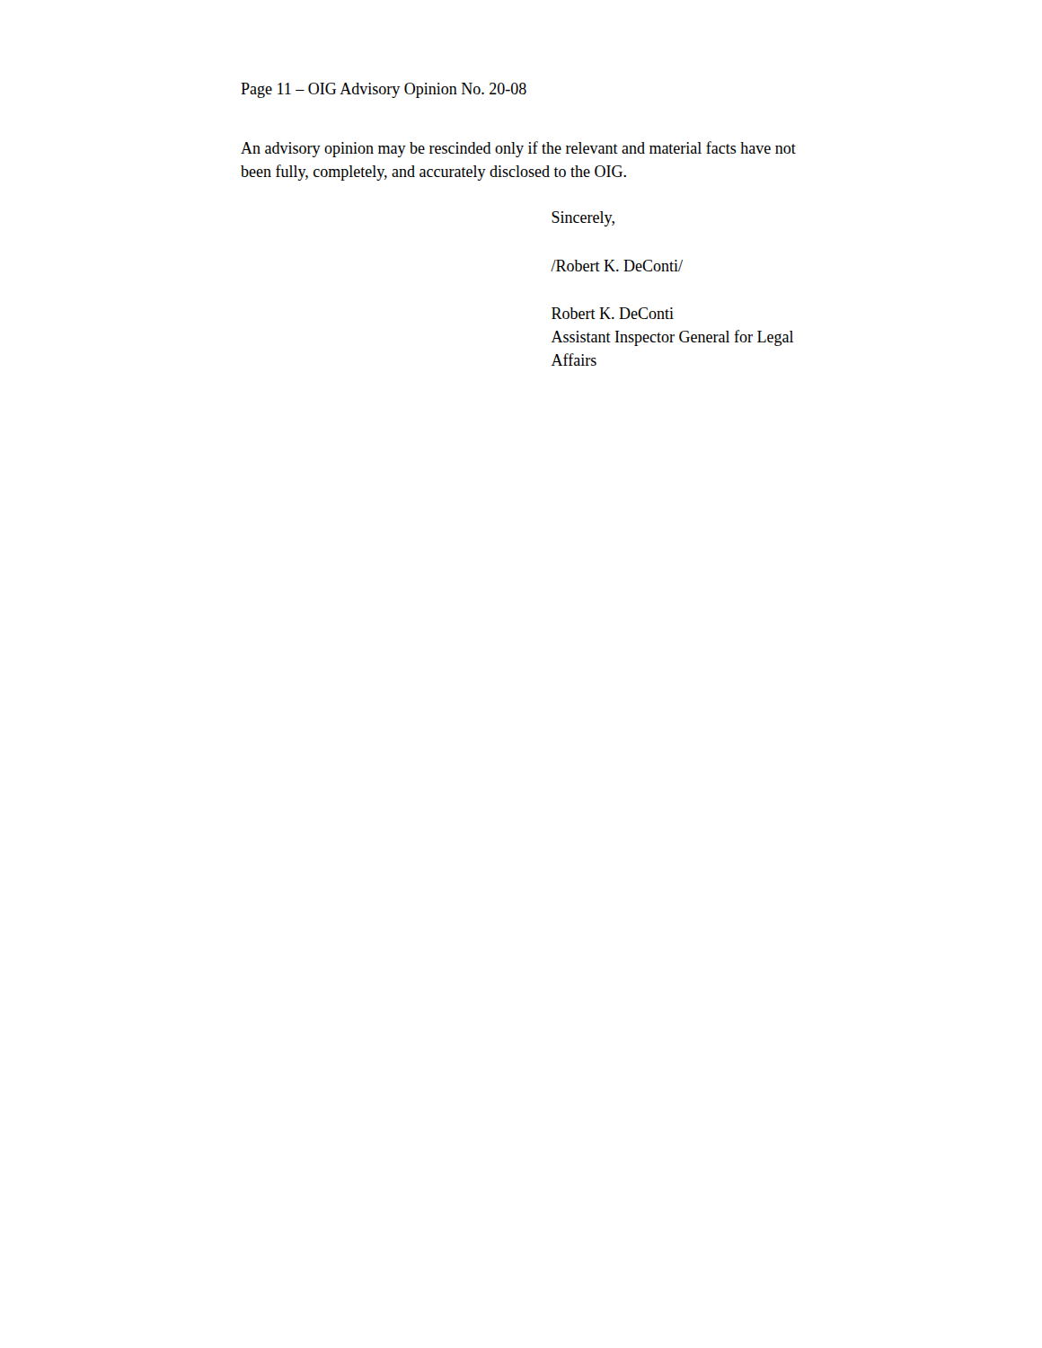Page 11 – OIG Advisory Opinion No. 20-08
An advisory opinion may be rescinded only if the relevant and material facts have not been fully, completely, and accurately disclosed to the OIG.
Sincerely,
/Robert K. DeConti/
Robert K. DeConti Assistant Inspector General for Legal Affairs